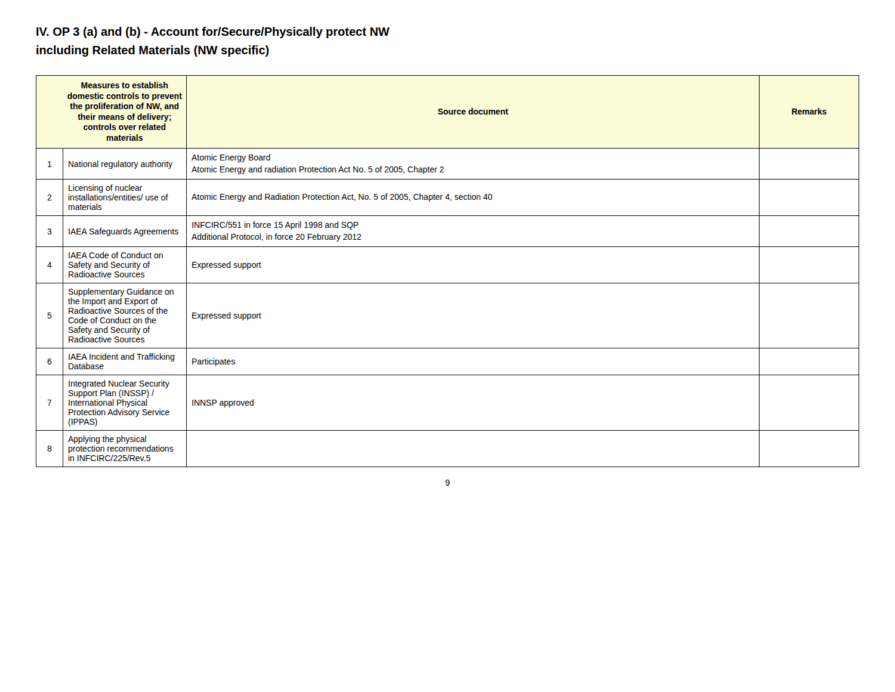IV. OP 3 (a) and (b) - Account for/Secure/Physically protect NW
including Related Materials (NW specific)
| | Measures to establish domestic controls to prevent the proliferation of NW, and their means of delivery; controls over related materials | Source document | Remarks |
| --- | --- | --- | --- |
| 1 | National regulatory authority | Atomic Energy Board Atomic Energy and radiation Protection Act No. 5 of 2005, Chapter 2 | |
| 2 | Licensing of nuclear installations/entities/ use of materials | Atomic Energy and Radiation Protection Act, No. 5 of 2005, Chapter 4, section 40 | |
| 3 | IAEA Safeguards Agreements | INFCIRC/551 in force 15 April 1998 and SQP Additional Protocol, in force 20 February 2012 | |
| 4 | IAEA Code of Conduct on Safety and Security of Radioactive Sources | Expressed support | |
| 5 | Supplementary Guidance on the Import and Export of Radioactive Sources of the Code of Conduct on the Safety and Security of Radioactive Sources | Expressed support | |
| 6 | IAEA Incident and Trafficking Database | Participates | |
| 7 | Integrated Nuclear Security Support Plan (INSSP) / International Physical Protection Advisory Service (IPPAS) | INNSP approved | |
| 8 | Applying the physical protection recommendations in INFCIRC/225/Rev.5 | | |
9